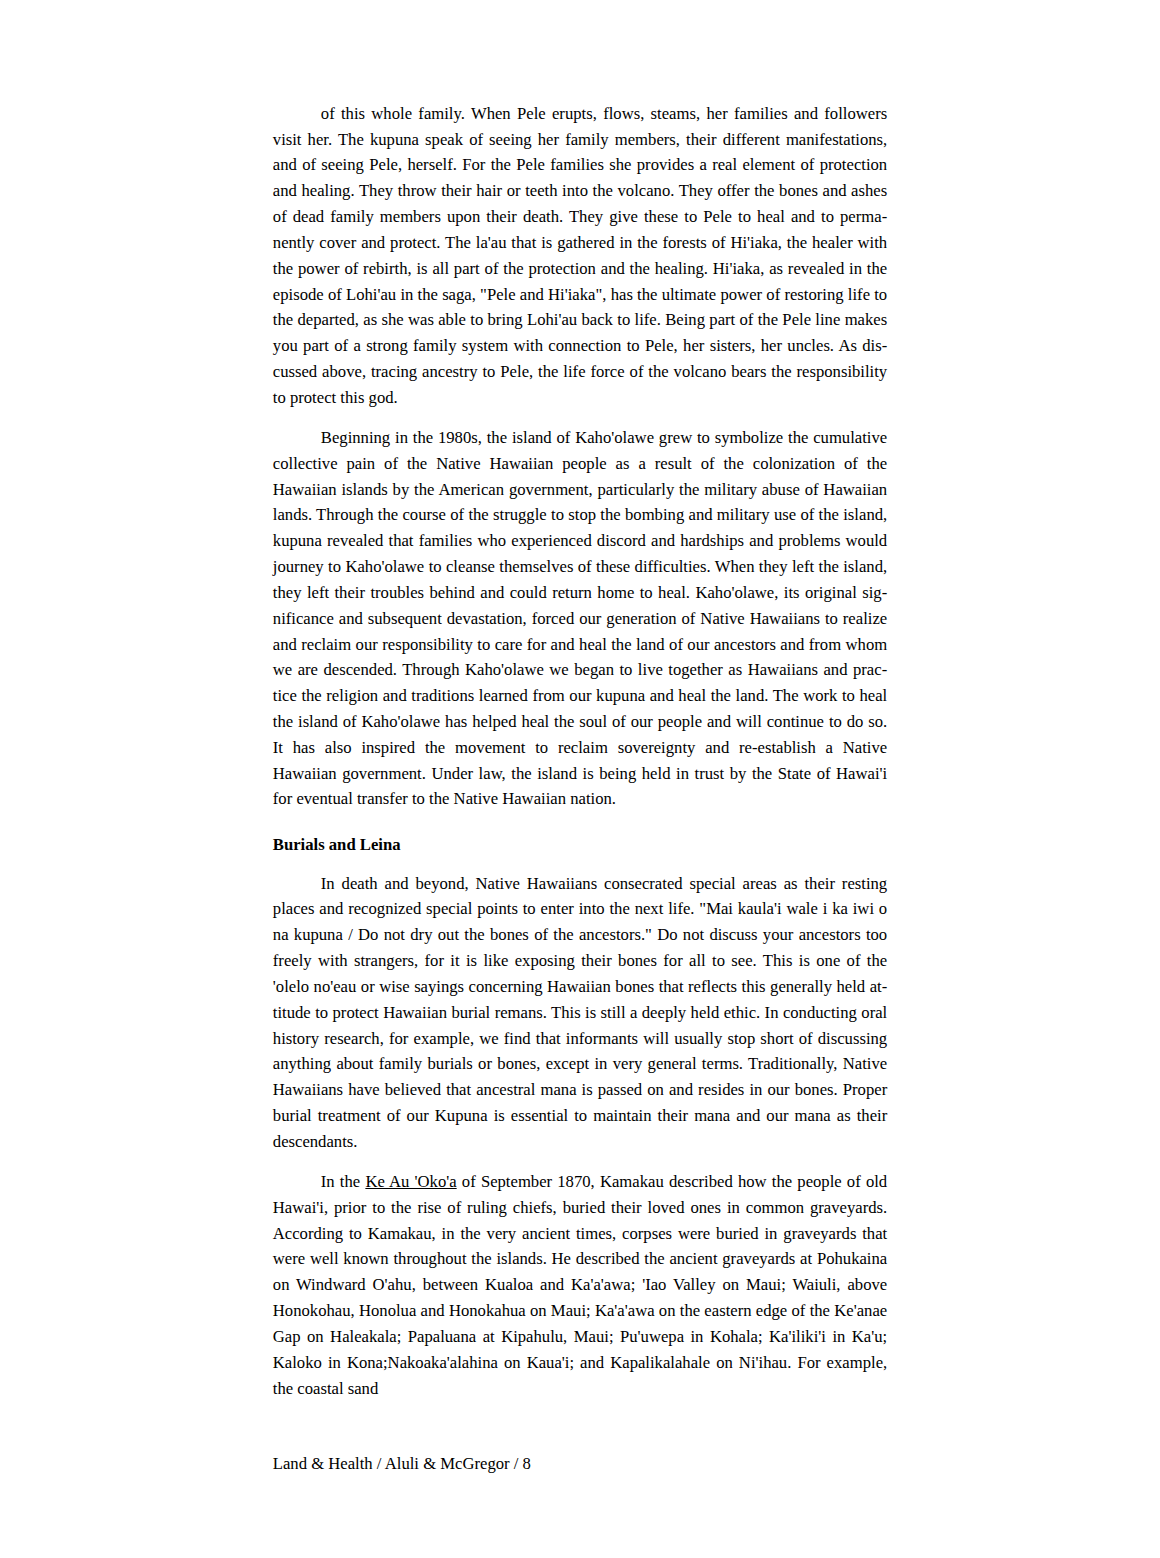of this whole family. When Pele erupts, flows, steams, her families and followers visit her. The kupuna speak of seeing her family members, their different manifestations, and of seeing Pele, herself. For the Pele families she provides a real element of protection and healing. They throw their hair or teeth into the volcano. They offer the bones and ashes of dead family members upon their death. They give these to Pele to heal and to permanently cover and protect. The la'au that is gathered in the forests of Hi'iaka, the healer with the power of rebirth, is all part of the protection and the healing. Hi'iaka, as revealed in the episode of Lohi'au in the saga, "Pele and Hi'iaka", has the ultimate power of restoring life to the departed, as she was able to bring Lohi'au back to life. Being part of the Pele line makes you part of a strong family system with connection to Pele, her sisters, her uncles. As discussed above, tracing ancestry to Pele, the life force of the volcano bears the responsibility to protect this god.
Beginning in the 1980s, the island of Kaho'olawe grew to symbolize the cumulative collective pain of the Native Hawaiian people as a result of the colonization of the Hawaiian islands by the American government, particularly the military abuse of Hawaiian lands. Through the course of the struggle to stop the bombing and military use of the island, kupuna revealed that families who experienced discord and hardships and problems would journey to Kaho'olawe to cleanse themselves of these difficulties. When they left the island, they left their troubles behind and could return home to heal. Kaho'olawe, its original significance and subsequent devastation, forced our generation of Native Hawaiians to realize and reclaim our responsibility to care for and heal the land of our ancestors and from whom we are descended. Through Kaho'olawe we began to live together as Hawaiians and practice the religion and traditions learned from our kupuna and heal the land. The work to heal the island of Kaho'olawe has helped heal the soul of our people and will continue to do so. It has also inspired the movement to reclaim sovereignty and re-establish a Native Hawaiian government. Under law, the island is being held in trust by the State of Hawai'i for eventual transfer to the Native Hawaiian nation.
Burials and Leina
In death and beyond, Native Hawaiians consecrated special areas as their resting places and recognized special points to enter into the next life. "Mai kaula'i wale i ka iwi o na kupuna / Do not dry out the bones of the ancestors." Do not discuss your ancestors too freely with strangers, for it is like exposing their bones for all to see. This is one of the 'olelo no'eau or wise sayings concerning Hawaiian bones that reflects this generally held attitude to protect Hawaiian burial remans. This is still a deeply held ethic. In conducting oral history research, for example, we find that informants will usually stop short of discussing anything about family burials or bones, except in very general terms. Traditionally, Native Hawaiians have believed that ancestral mana is passed on and resides in our bones. Proper burial treatment of our Kupuna is essential to maintain their mana and our mana as their descendants.
In the Ke Au 'Oko'a of September 1870, Kamakau described how the people of old Hawai'i, prior to the rise of ruling chiefs, buried their loved ones in common graveyards. According to Kamakau, in the very ancient times, corpses were buried in graveyards that were well known throughout the islands. He described the ancient graveyards at Pohukaina on Windward O'ahu, between Kualoa and Ka'a'awa; 'Iao Valley on Maui; Waiuli, above Honokohau, Honolua and Honokahua on Maui; Ka'a'awa on the eastern edge of the Ke'anae Gap on Haleakala; Papaluana at Kipahulu, Maui; Pu'uwepa in Kohala; Ka'iliki'i in Ka'u; Kaloko in Kona;Nakoaka'alahina on Kaua'i; and Kapalikalahale on Ni'ihau. For example, the coastal sand
Land & Health / Aluli & McGregor / 8